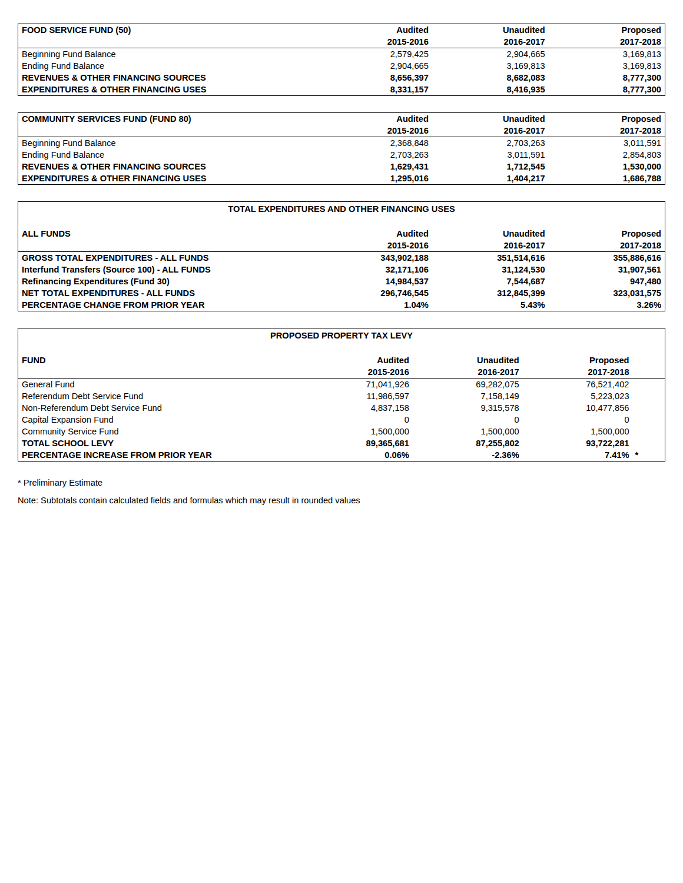| FOOD SERVICE FUND (50) | Audited | Unaudited | Proposed |
| | 2015-2016 | 2016-2017 | 2017-2018 |
| Beginning Fund Balance | 2,579,425 | 2,904,665 | 3,169,813 |
| Ending Fund Balance | 2,904,665 | 3,169,813 | 3,169,813 |
| REVENUES & OTHER FINANCING SOURCES | 8,656,397 | 8,682,083 | 8,777,300 |
| EXPENDITURES & OTHER FINANCING USES | 8,331,157 | 8,416,935 | 8,777,300 |
| COMMUNITY SERVICES FUND (FUND 80) | Audited | Unaudited | Proposed |
| | 2015-2016 | 2016-2017 | 2017-2018 |
| Beginning Fund Balance | 2,368,848 | 2,703,263 | 3,011,591 |
| Ending Fund Balance | 2,703,263 | 3,011,591 | 2,854,803 |
| REVENUES & OTHER FINANCING SOURCES | 1,629,431 | 1,712,545 | 1,530,000 |
| EXPENDITURES & OTHER FINANCING USES | 1,295,016 | 1,404,217 | 1,686,788 |
| TOTAL EXPENDITURES AND OTHER FINANCING USES |
| ALL FUNDS | Audited | Unaudited | Proposed |
| | 2015-2016 | 2016-2017 | 2017-2018 |
| GROSS TOTAL EXPENDITURES - ALL FUNDS | 343,902,188 | 351,514,616 | 355,886,616 |
| Interfund Transfers (Source 100) - ALL FUNDS | 32,171,106 | 31,124,530 | 31,907,561 |
| Refinancing Expenditures (Fund 30) | 14,984,537 | 7,544,687 | 947,480 |
| NET TOTAL EXPENDITURES - ALL FUNDS | 296,746,545 | 312,845,399 | 323,031,575 |
| PERCENTAGE CHANGE FROM PRIOR YEAR | 1.04% | 5.43% | 3.26% |
| PROPOSED PROPERTY TAX LEVY |
| FUND | Audited | Unaudited | Proposed | |
| | 2015-2016 | 2016-2017 | 2017-2018 | |
| General Fund | 71,041,926 | 69,282,075 | 76,521,402 | |
| Referendum Debt Service Fund | 11,986,597 | 7,158,149 | 5,223,023 | |
| Non-Referendum Debt Service Fund | 4,837,158 | 9,315,578 | 10,477,856 | |
| Capital Expansion Fund | 0 | 0 | 0 | |
| Community Service Fund | 1,500,000 | 1,500,000 | 1,500,000 | |
| TOTAL SCHOOL LEVY | 89,365,681 | 87,255,802 | 93,722,281 | |
| PERCENTAGE INCREASE FROM PRIOR YEAR | 0.06% | -2.36% | 7.41% | * |
* Preliminary Estimate
Note: Subtotals contain calculated fields and formulas which may result in rounded values